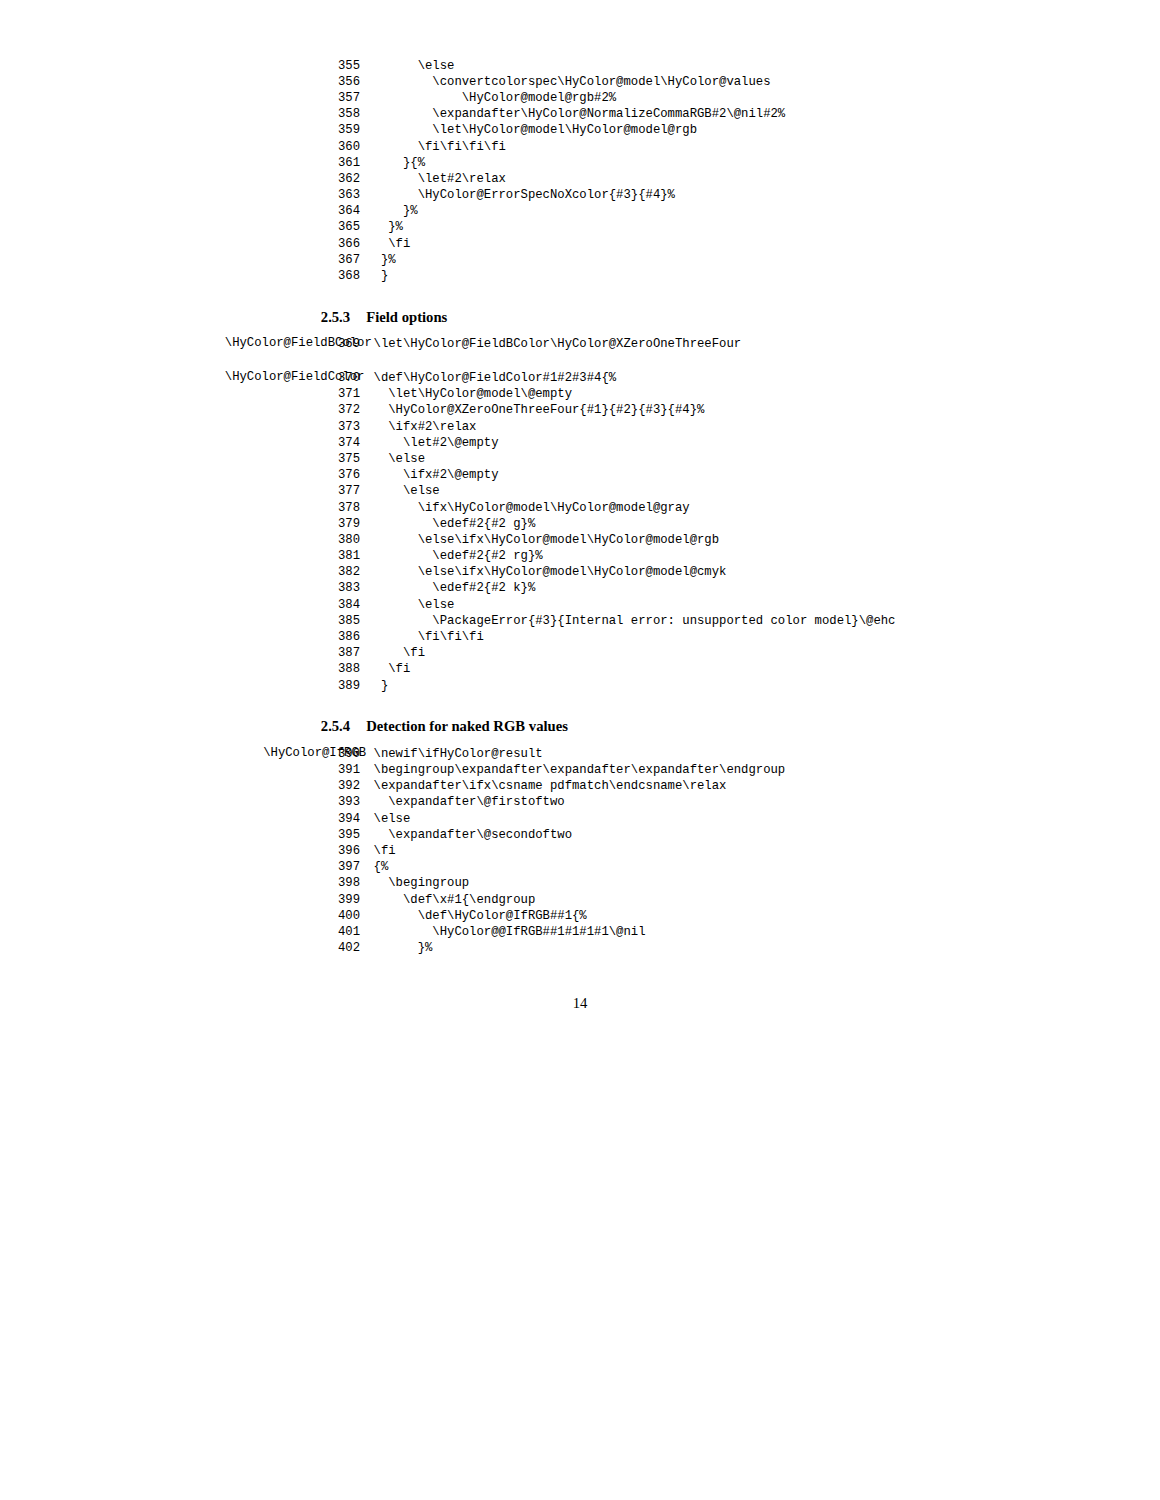355 \else 356 \convertcolorspec\HyColor@model\HyColor@values 357 \HyColor@model@rgb#2% 358 \expandafter\HyColor@NormalizeCommaRGB#2\@nil#2% 359 \let\HyColor@model\HyColor@model@rgb 360 \fi\fi\fi\fi 361 }{% 362 \let#2\relax 363 \HyColor@ErrorSpecNoXcolor{#3}{#4}% 364 }% 365 }% 366 \fi 367 }% 368 }
2.5.3 Field options
\HyColor@FieldBColor
369\let\HyColor@FieldBColor\HyColor@XZeroOneThreeFour
\HyColor@FieldColor
370\def\HyColor@FieldColor#1#2#3#4{% 371 \let\HyColor@model\@empty 372 \HyColor@XZeroOneThreeFour{#1}{#2}{#3}{#4}% 373 \ifx#2\relax 374 \let#2\@empty 375 \else 376 \ifx#2\@empty 377 \else 378 \ifx\HyColor@model\HyColor@model@gray 379 \edef#2{#2 g}% 380 \else\ifx\HyColor@model\HyColor@model@rgb 381 \edef#2{#2 rg}% 382 \else\ifx\HyColor@model\HyColor@model@cmyk 383 \edef#2{#2 k}% 384 \else 385 \PackageError{#3}{Internal error: unsupported color model}\@ehc 386 \fi\fi\fi 387 \fi 388 \fi 389 }
2.5.4 Detection for naked RGB values
\HyColor@IfRGB
390\newif\ifHyColor@result 391\begingroup\expandafter\expandafter\expandafter\endgroup 392\expandafter\ifx\csname pdfmatch\endcsname\relax 393 \expandafter\@firstoftwo 394\else 395 \expandafter\@secondoftwo 396\fi 397{% 398 \begingroup 399 \def\x#1{\endgroup 400 \def\HyColor@IfRGB##1{% 401 \HyColor@@IfRGB##1#1#1#1\@nil 402 }%
14